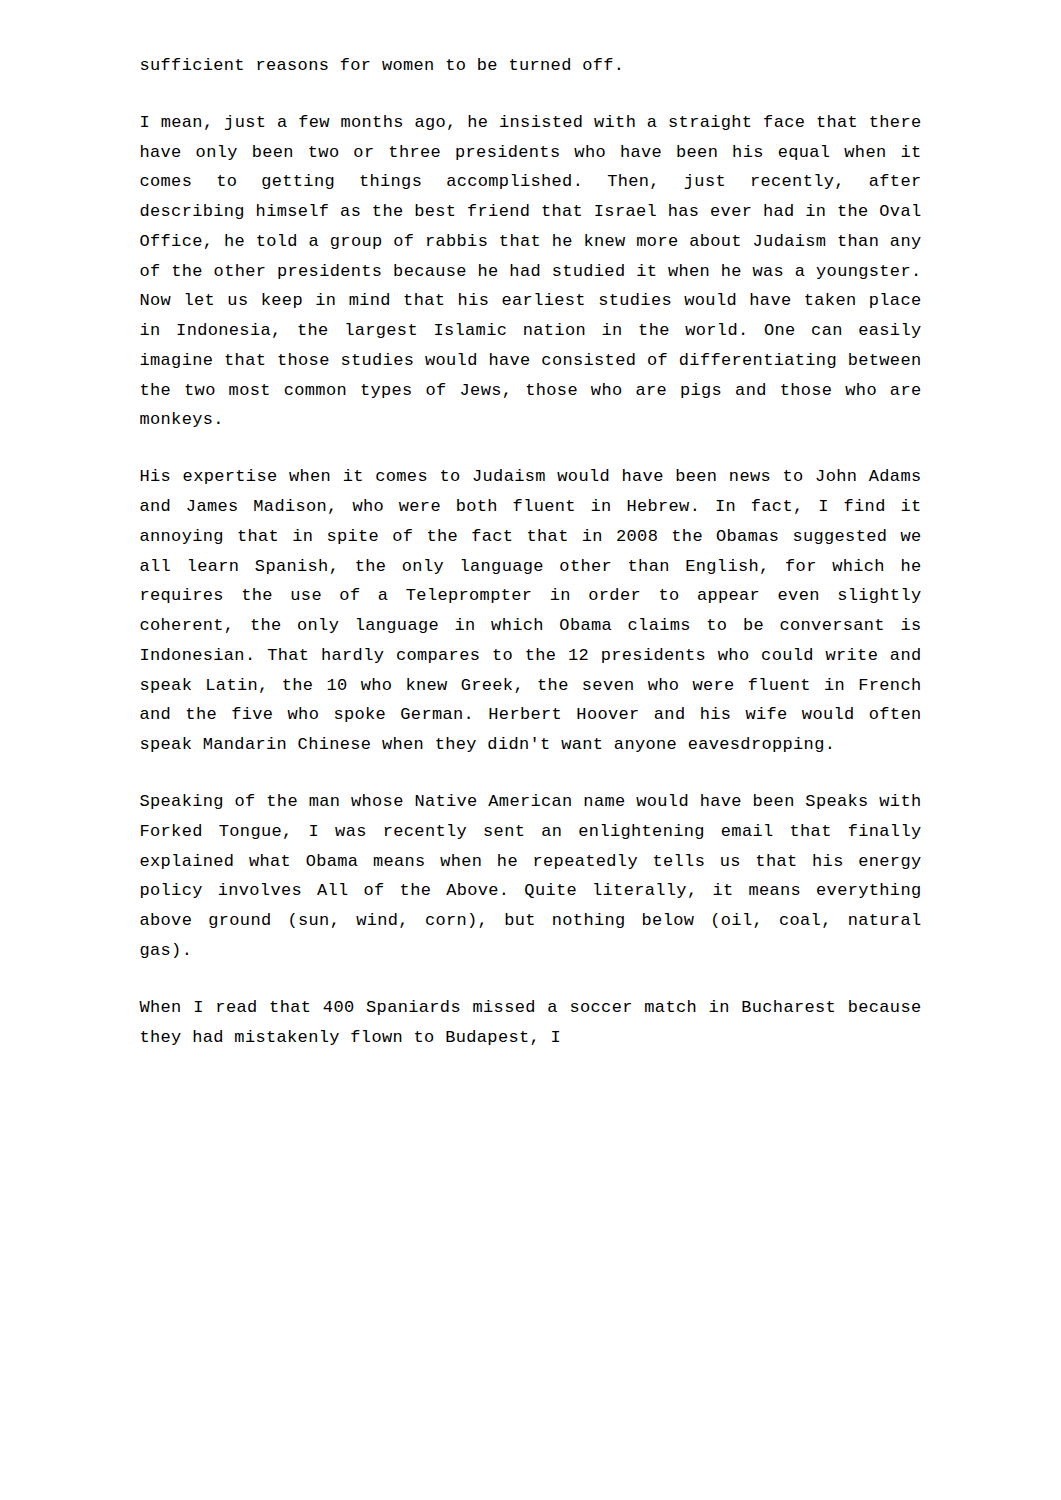sufficient reasons for women to be turned off.
I mean, just a few months ago, he insisted with a straight face that there have only been two or three presidents who have been his equal when it comes to getting things accomplished. Then, just recently, after describing himself as the best friend that Israel has ever had in the Oval Office, he told a group of rabbis that he knew more about Judaism than any of the other presidents because he had studied it when he was a youngster. Now let us keep in mind that his earliest studies would have taken place in Indonesia, the largest Islamic nation in the world. One can easily imagine that those studies would have consisted of differentiating between the two most common types of Jews, those who are pigs and those who are monkeys.
His expertise when it comes to Judaism would have been news to John Adams and James Madison, who were both fluent in Hebrew. In fact, I find it annoying that in spite of the fact that in 2008 the Obamas suggested we all learn Spanish, the only language other than English, for which he requires the use of a Teleprompter in order to appear even slightly coherent, the only language in which Obama claims to be conversant is Indonesian. That hardly compares to the 12 presidents who could write and speak Latin, the 10 who knew Greek, the seven who were fluent in French and the five who spoke German. Herbert Hoover and his wife would often speak Mandarin Chinese when they didn't want anyone eavesdropping.
Speaking of the man whose Native American name would have been Speaks with Forked Tongue, I was recently sent an enlightening email that finally explained what Obama means when he repeatedly tells us that his energy policy involves All of the Above. Quite literally, it means everything above ground (sun, wind, corn), but nothing below (oil, coal, natural gas).
When I read that 400 Spaniards missed a soccer match in Bucharest because they had mistakenly flown to Budapest, I